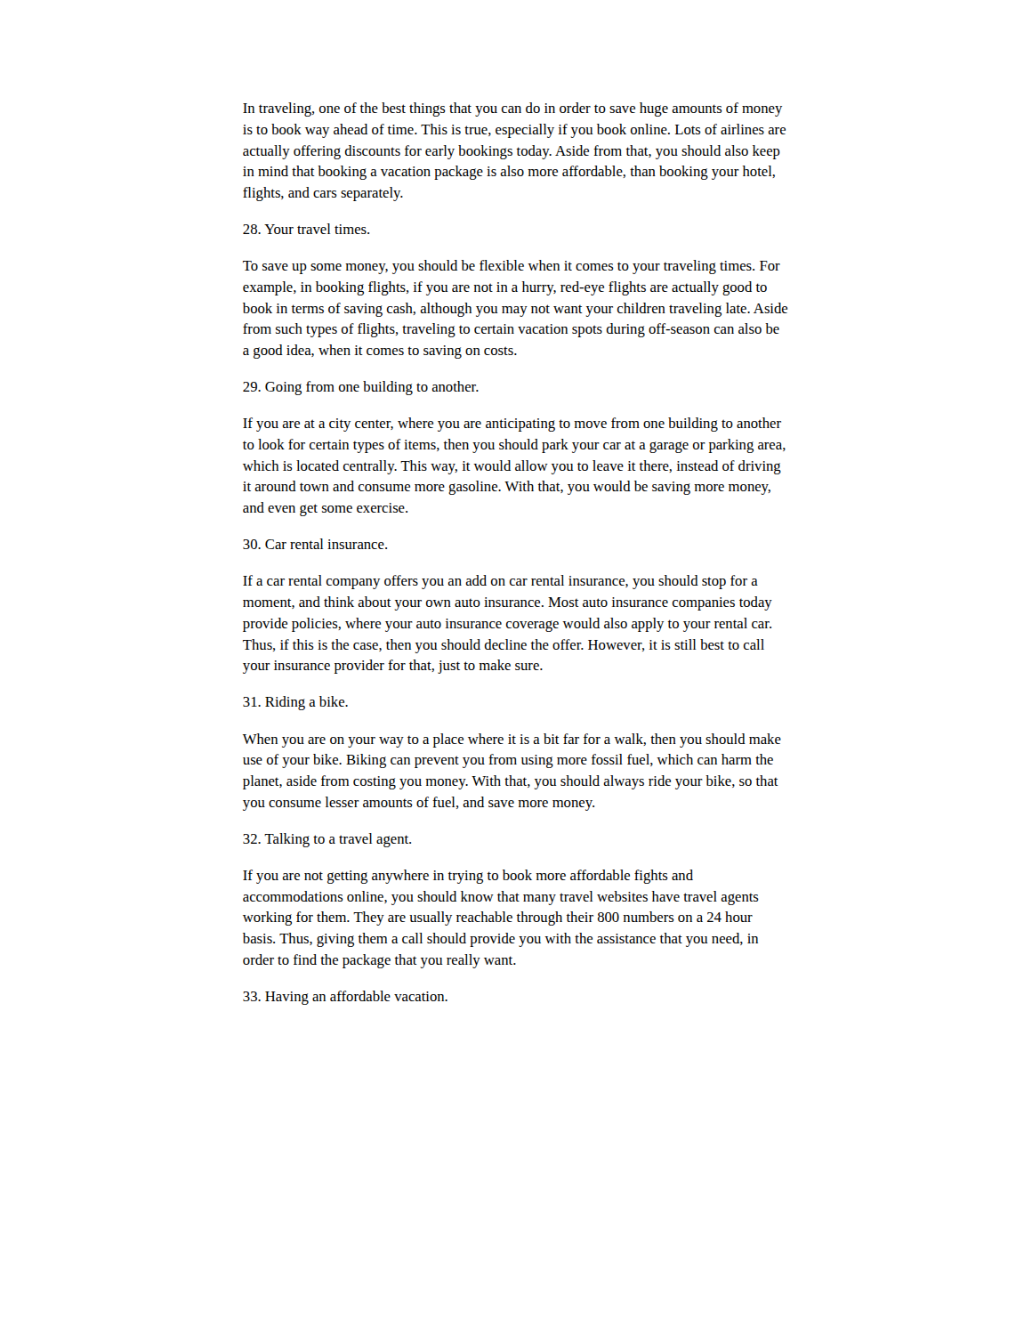In traveling, one of the best things that you can do in order to save huge amounts of money is to book way ahead of time. This is true, especially if you book online. Lots of airlines are actually offering discounts for early bookings today. Aside from that, you should also keep in mind that booking a vacation package is also more affordable, than booking your hotel, flights, and cars separately.
28. Your travel times.
To save up some money, you should be flexible when it comes to your traveling times. For example, in booking flights, if you are not in a hurry, red-eye flights are actually good to book in terms of saving cash, although you may not want your children traveling late. Aside from such types of flights, traveling to certain vacation spots during off-season can also be a good idea, when it comes to saving on costs.
29. Going from one building to another.
If you are at a city center, where you are anticipating to move from one building to another to look for certain types of items, then you should park your car at a garage or parking area, which is located centrally. This way, it would allow you to leave it there, instead of driving it around town and consume more gasoline. With that, you would be saving more money, and even get some exercise.
30. Car rental insurance.
If a car rental company offers you an add on car rental insurance, you should stop for a moment, and think about your own auto insurance. Most auto insurance companies today provide policies, where your auto insurance coverage would also apply to your rental car. Thus, if this is the case, then you should decline the offer. However, it is still best to call your insurance provider for that, just to make sure.
31. Riding a bike.
When you are on your way to a place where it is a bit far for a walk, then you should make use of your bike. Biking can prevent you from using more fossil fuel, which can harm the planet, aside from costing you money. With that, you should always ride your bike, so that you consume lesser amounts of fuel, and save more money.
32. Talking to a travel agent.
If you are not getting anywhere in trying to book more affordable fights and accommodations online, you should know that many travel websites have travel agents working for them. They are usually reachable through their 800 numbers on a 24 hour basis. Thus, giving them a call should provide you with the assistance that you need, in order to find the package that you really want.
33. Having an affordable vacation.